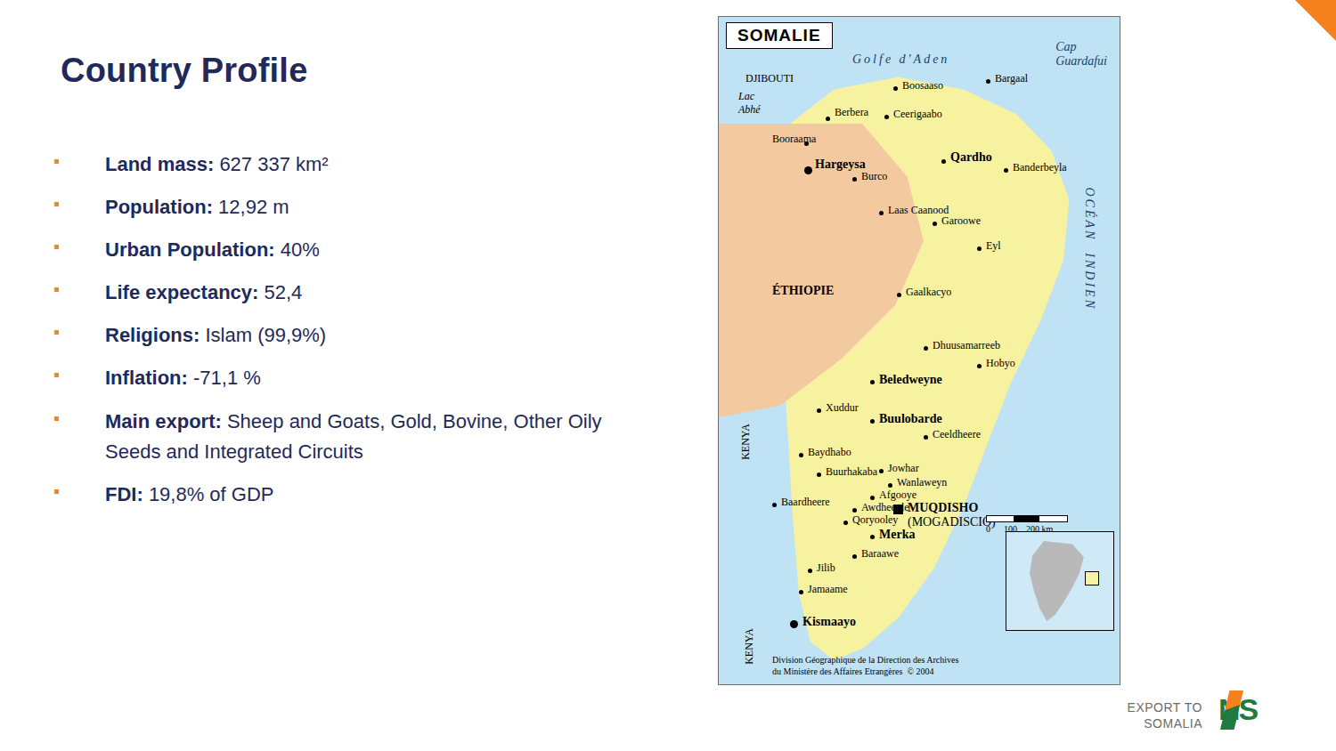Country Profile
Land mass: 627 337 km²
Population: 12,92 m
Urban Population: 40%
Life expectancy: 52,4
Religions: Islam (99,9%)
Inflation: -71,1 %
Main export: Sheep and Goats, Gold, Bovine, Other Oily Seeds and Integrated Circuits
FDI: 19,8% of GDP
SOMALIE
Golfe d'Aden Cap
Guardafui OCÉAN INDIEN DJIBOUTI Lac
Abhé ÉTHIOPIE KENYA KENYA Boosaaso Bargaal Ceerigaabo Berbera Booraama Hargeysa Burco Qardho Banderbeyla Laas Caanood Garoowe Eyl Gaalkacyo Dhuusamarreeb Hobyo Beledweyne Xuddur Buulobarde Ceeldheere Baydhabo Buurhakaba Jowhar Wanlaweyn Afgooye Baardheere Awdheegle Qoryooley MUQDISHO
(MOGADISCIO) Merka Baraawe Jilib Jamaame Kismaayo
0 100 200 km
Division Géographique de la Direction des Archives
du Ministère des Affaires Etrangères © 2004
EXPORT TO
SOMALIA
NS